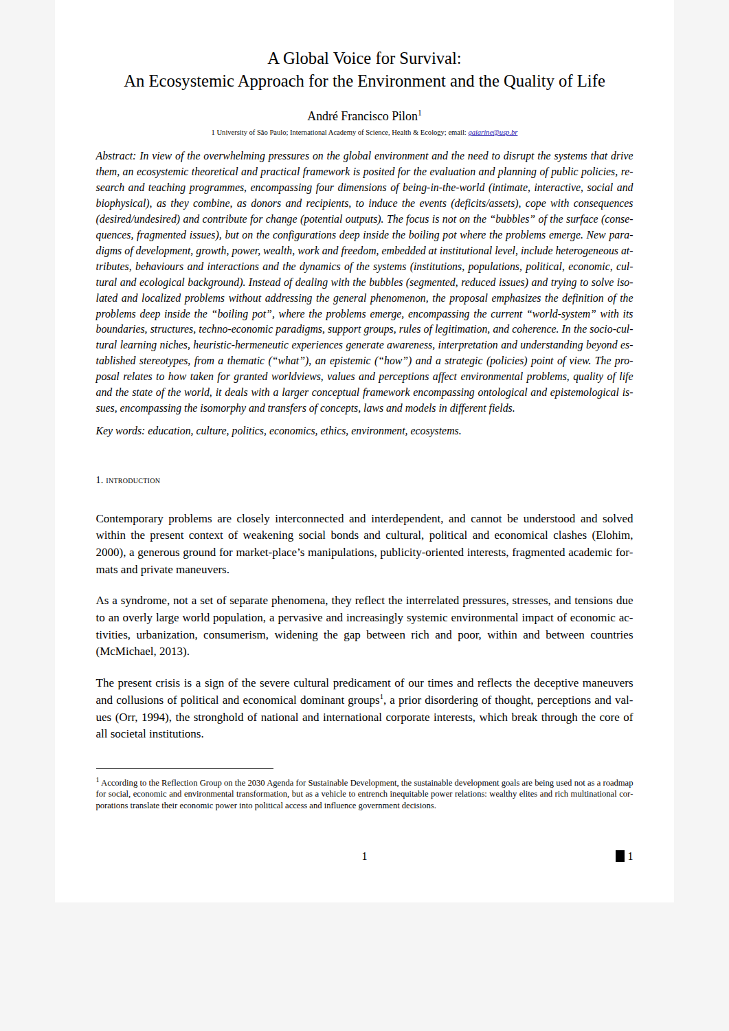A Global Voice for Survival:
An Ecosystemic Approach for the Environment and the Quality of Life
André Francisco Pilon1
1 University of São Paulo; International Academy of Science, Health & Ecology; email: gaiarine@usp.br
Abstract: In view of the overwhelming pressures on the global environment and the need to disrupt the systems that drive them, an ecosystemic theoretical and practical framework is posited for the evaluation and planning of public policies, research and teaching programmes, encompassing four dimensions of being-in-the-world (intimate, interactive, social and biophysical), as they combine, as donors and recipients, to induce the events (deficits/assets), cope with consequences (desired/undesired) and contribute for change (potential outputs). The focus is not on the “bubbles” of the surface (consequences, fragmented issues), but on the configurations deep inside the boiling pot where the problems emerge. New paradigms of development, growth, power, wealth, work and freedom, embedded at institutional level, include heterogeneous attributes, behaviours and interactions and the dynamics of the systems (institutions, populations, political, economic, cultural and ecological background). Instead of dealing with the bubbles (segmented, reduced issues) and trying to solve isolated and localized problems without addressing the general phenomenon, the proposal emphasizes the definition of the problems deep inside the “boiling pot”, where the problems emerge, encompassing the current “world-system” with its boundaries, structures, techno-economic paradigms, support groups, rules of legitimation, and coherence. In the socio-cultural learning niches, heuristic-hermeneutic experiences generate awareness, interpretation and understanding beyond established stereotypes, from a thematic (“what”), an epistemic (“how”) and a strategic (policies) point of view. The proposal relates to how taken for granted worldviews, values and perceptions affect environmental problems, quality of life and the state of the world, it deals with a larger conceptual framework encompassing ontological and epistemological issues, encompassing the isomorphy and transfers of concepts, laws and models in different fields.
Key words: education, culture, politics, economics, ethics, environment, ecosystems.
1. introduction
Contemporary problems are closely interconnected and interdependent, and cannot be understood and solved within the present context of weakening social bonds and cultural, political and economical clashes (Elohim, 2000), a generous ground for market-place’s manipulations, publicity-oriented interests, fragmented academic formats and private maneuvers.
As a syndrome, not a set of separate phenomena, they reflect the interrelated pressures, stresses, and tensions due to an overly large world population, a pervasive and increasingly systemic environmental impact of economic activities, urbanization, consumerism, widening the gap between rich and poor, within and between countries (McMichael, 2013).
The present crisis is a sign of the severe cultural predicament of our times and reflects the deceptive maneuvers and collusions of political and economical dominant groups1, a prior disordering of thought, perceptions and values (Orr, 1994), the stronghold of national and international corporate interests, which break through the core of all societal institutions.
1 According to the Reflection Group on the 2030 Agenda for Sustainable Development, the sustainable development goals are being used not as a roadmap for social, economic and environmental transformation, but as a vehicle to entrench inequitable power relations: wealthy elites and rich multinational corporations translate their economic power into political access and influence government decisions.
1
1